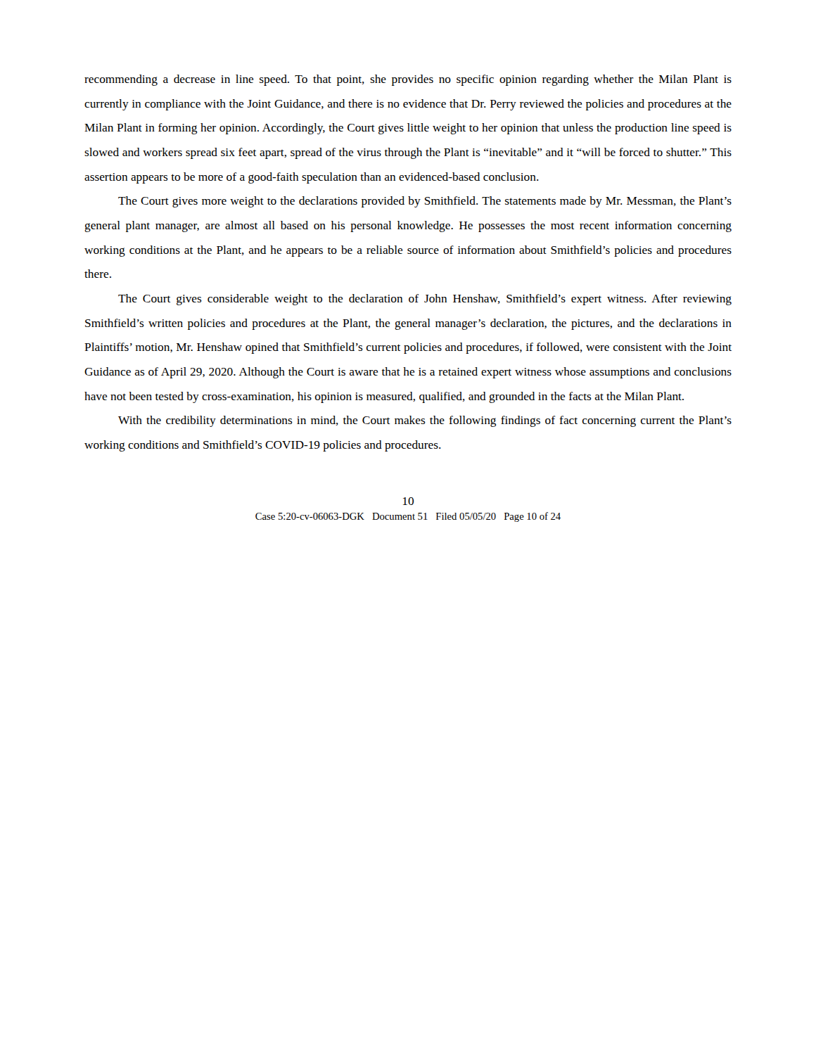recommending a decrease in line speed. To that point, she provides no specific opinion regarding whether the Milan Plant is currently in compliance with the Joint Guidance, and there is no evidence that Dr. Perry reviewed the policies and procedures at the Milan Plant in forming her opinion. Accordingly, the Court gives little weight to her opinion that unless the production line speed is slowed and workers spread six feet apart, spread of the virus through the Plant is “inevitable” and it “will be forced to shutter.” This assertion appears to be more of a good-faith speculation than an evidenced-based conclusion.
The Court gives more weight to the declarations provided by Smithfield. The statements made by Mr. Messman, the Plant’s general plant manager, are almost all based on his personal knowledge. He possesses the most recent information concerning working conditions at the Plant, and he appears to be a reliable source of information about Smithfield’s policies and procedures there.
The Court gives considerable weight to the declaration of John Henshaw, Smithfield’s expert witness. After reviewing Smithfield’s written policies and procedures at the Plant, the general manager’s declaration, the pictures, and the declarations in Plaintiffs’ motion, Mr. Henshaw opined that Smithfield’s current policies and procedures, if followed, were consistent with the Joint Guidance as of April 29, 2020. Although the Court is aware that he is a retained expert witness whose assumptions and conclusions have not been tested by cross-examination, his opinion is measured, qualified, and grounded in the facts at the Milan Plant.
With the credibility determinations in mind, the Court makes the following findings of fact concerning current the Plant’s working conditions and Smithfield’s COVID-19 policies and procedures.
10
Case 5:20-cv-06063-DGK Document 51 Filed 05/05/20 Page 10 of 24